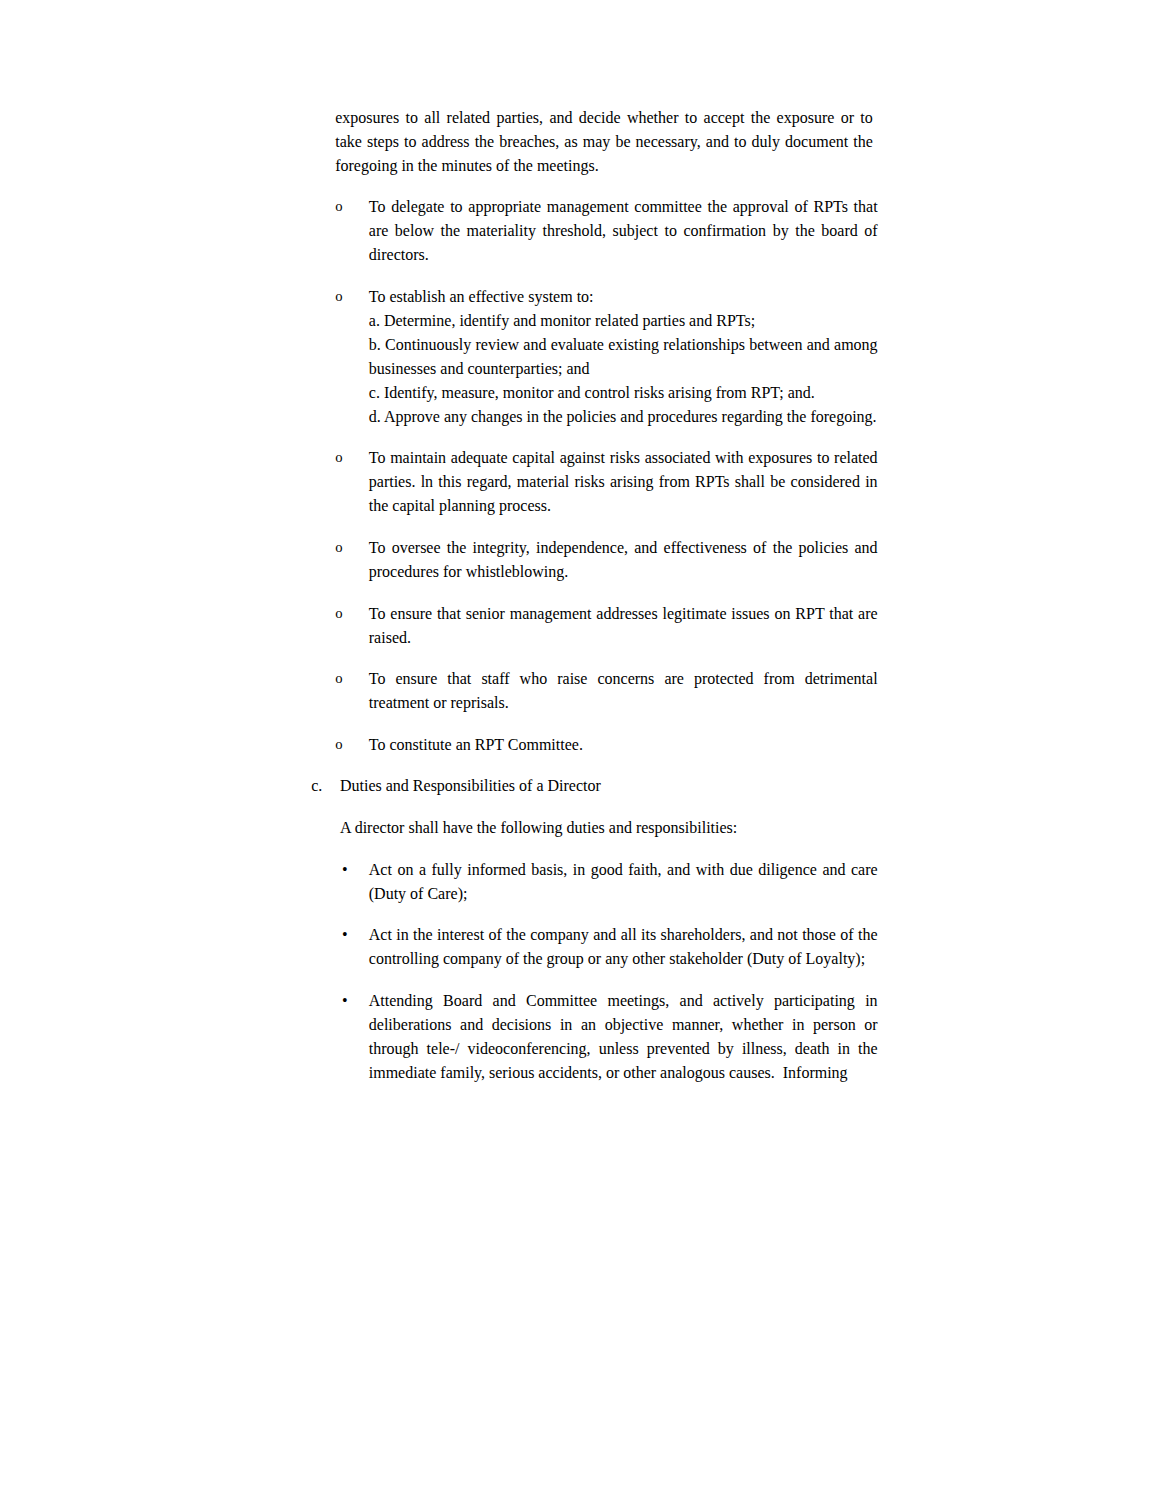exposures to all related parties, and decide whether to accept the exposure or to take steps to address the breaches, as may be necessary, and to duly document the foregoing in the minutes of the meetings.
To delegate to appropriate management committee the approval of RPTs that are below the materiality threshold, subject to confirmation by the board of directors.
To establish an effective system to:
a. Determine, identify and monitor related parties and RPTs; b. Continuously review and evaluate existing relationships between and among businesses and counterparties; and c. Identify, measure, monitor and control risks arising from RPT; and. d. Approve any changes in the policies and procedures regarding the foregoing.
To maintain adequate capital against risks associated with exposures to related parties. ln this regard, material risks arising from RPTs shall be considered in the capital planning process.
To oversee the integrity, independence, and effectiveness of the policies and procedures for whistleblowing.
To ensure that senior management addresses legitimate issues on RPT that are raised.
To ensure that staff who raise concerns are protected from detrimental treatment or reprisals.
To constitute an RPT Committee.
c. Duties and Responsibilities of a Director
A director shall have the following duties and responsibilities:
Act on a fully informed basis, in good faith, and with due diligence and care (Duty of Care);
Act in the interest of the company and all its shareholders, and not those of the controlling company of the group or any other stakeholder (Duty of Loyalty);
Attending Board and Committee meetings, and actively participating in deliberations and decisions in an objective manner, whether in person or through tele-/ videoconferencing, unless prevented by illness, death in the immediate family, serious accidents, or other analogous causes. Informing